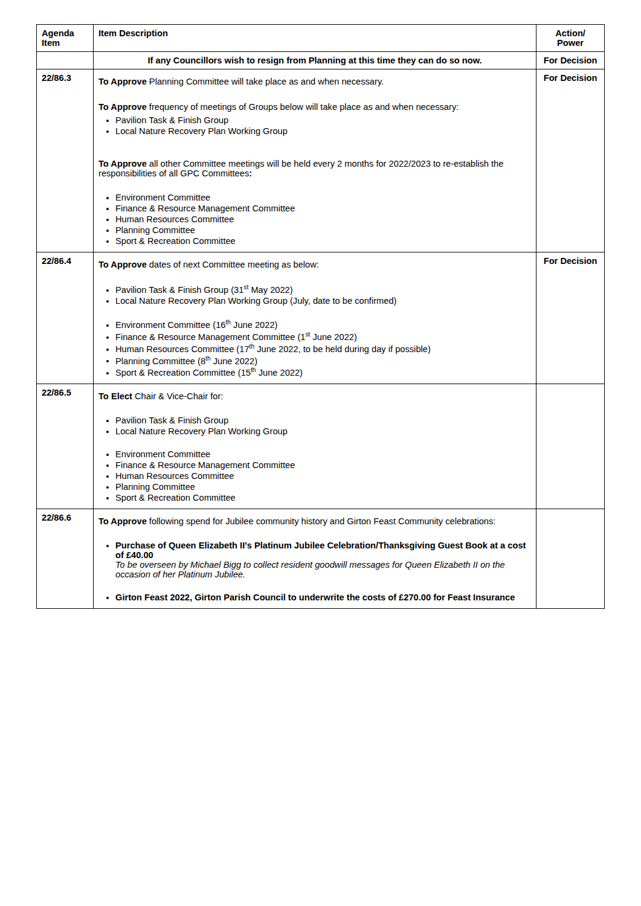| Agenda Item | Item Description | Action/ Power |
| --- | --- | --- |
| | If any Councillors wish to resign from Planning at this time they can do so now. | For Decision |
| 22/86.3 | To Approve Planning Committee will take place as and when necessary. To Approve frequency of meetings of Groups below will take place as and when necessary: Pavilion Task & Finish Group Local Nature Recovery Plan Working Group To Approve all other Committee meetings will be held every 2 months for 2022/2023 to re-establish the responsibilities of all GPC Committees : Environment Committee Finance & Resource Management Committee Human Resources Committee Planning Committee Sport & Recreation Committee | For Decision |
| 22/86.4 | To Approve dates of next Committee meeting as below: Pavilion Task & Finish Group (31 st May 2022) Local Nature Recovery Plan Working Group (July, date to be confirmed) Environment Committee (16 th June 2022) Finance & Resource Management Committee (1 st June 2022) Human Resources Committee (17 th June 2022, to be held during day if possible) Planning Committee (8 th June 2022) Sport & Recreation Committee (15 th June 2022) | For Decision |
| 22/86.5 | To Elect Chair & Vice-Chair for: Pavilion Task & Finish Group Local Nature Recovery Plan Working Group Environment Committee Finance & Resource Management Committee Human Resources Committee Planning Committee Sport & Recreation Committee | |
| 22/86.6 | To Approve following spend for Jubilee community history and Girton Feast Community celebrations: Purchase of Queen Elizabeth II's Platinum Jubilee Celebration/Thanksgiving Guest Book at a cost of £40.00 To be overseen by Michael Bigg to collect resident goodwill messages for Queen Elizabeth II on the occasion of her Platinum Jubilee. Girton Feast 2022, Girton Parish Council to underwrite the costs of £270.00 for Feast Insurance | |